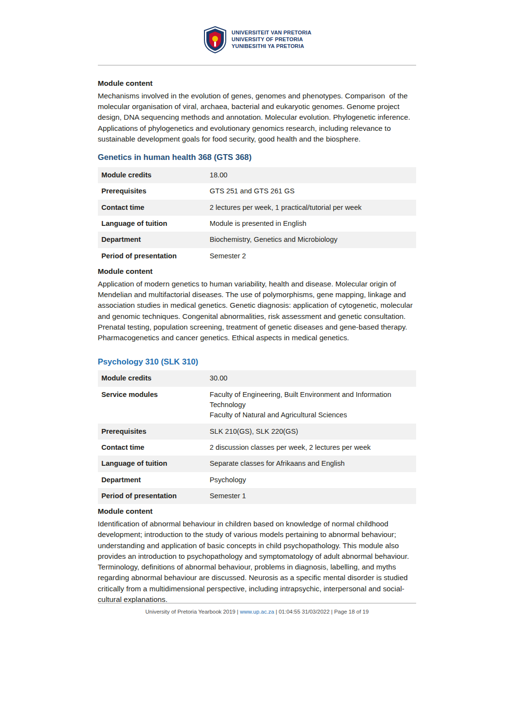Universiteit van Pretoria
University of Pretoria
Yunibesithi ya Pretoria
Module content
Mechanisms involved in the evolution of genes, genomes and phenotypes. Comparison of the molecular organisation of viral, archaea, bacterial and eukaryotic genomes. Genome project design, DNA sequencing methods and annotation. Molecular evolution. Phylogenetic inference. Applications of phylogenetics and evolutionary genomics research, including relevance to sustainable development goals for food security, good health and the biosphere.
Genetics in human health 368 (GTS 368)
| Module credits | 18.00 |
| Prerequisites | GTS 251 and GTS 261 GS |
| Contact time | 2 lectures per week, 1 practical/tutorial per week |
| Language of tuition | Module is presented in English |
| Department | Biochemistry, Genetics and Microbiology |
| Period of presentation | Semester 2 |
Module content
Application of modern genetics to human variability, health and disease. Molecular origin of Mendelian and multifactorial diseases. The use of polymorphisms, gene mapping, linkage and association studies in medical genetics. Genetic diagnosis: application of cytogenetic, molecular and genomic techniques. Congenital abnormalities, risk assessment and genetic consultation. Prenatal testing, population screening, treatment of genetic diseases and gene-based therapy. Pharmacogenetics and cancer genetics. Ethical aspects in medical genetics.
Psychology 310 (SLK 310)
| Module credits | 30.00 |
| Service modules | Faculty of Engineering, Built Environment and Information Technology Faculty of Natural and Agricultural Sciences |
| Prerequisites | SLK 210(GS), SLK 220(GS) |
| Contact time | 2 discussion classes per week, 2 lectures per week |
| Language of tuition | Separate classes for Afrikaans and English |
| Department | Psychology |
| Period of presentation | Semester 1 |
Module content
Identification of abnormal behaviour in children based on knowledge of normal childhood development; introduction to the study of various models pertaining to abnormal behaviour; understanding and application of basic concepts in child psychopathology. This module also provides an introduction to psychopathology and symptomatology of adult abnormal behaviour. Terminology, definitions of abnormal behaviour, problems in diagnosis, labelling, and myths regarding abnormal behaviour are discussed. Neurosis as a specific mental disorder is studied critically from a multidimensional perspective, including intrapsychic, interpersonal and social-cultural explanations.
University of Pretoria Yearbook 2019 | www.up.ac.za | 01:04:55 31/03/2022 | Page 18 of 19